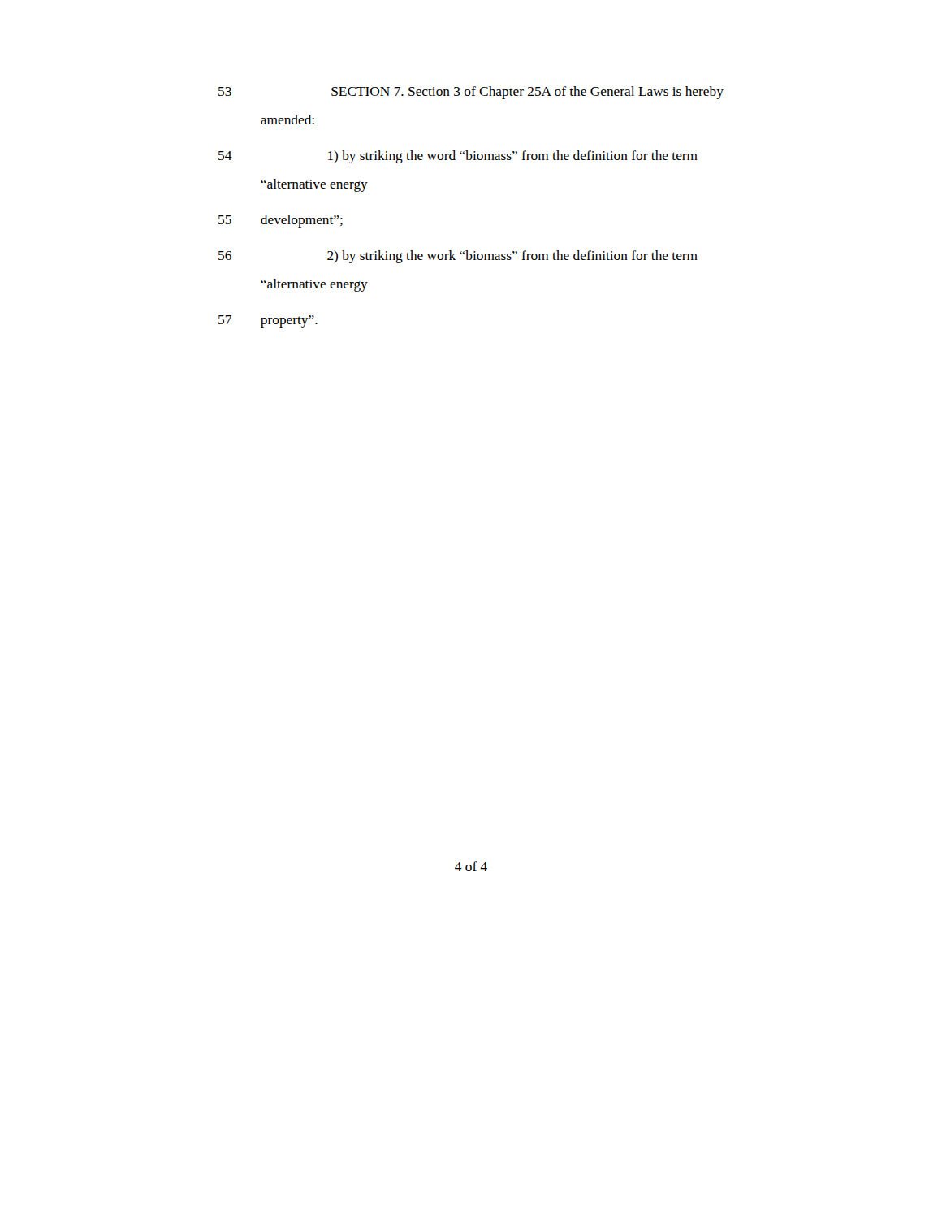53
SECTION 7. Section 3 of Chapter 25A of the General Laws is hereby amended:
54
1) by striking the word “biomass” from the definition for the term “alternative energy
55
development”;
56
2) by striking the work “biomass” from the definition for the term “alternative energy
57
property”.
4 of 4